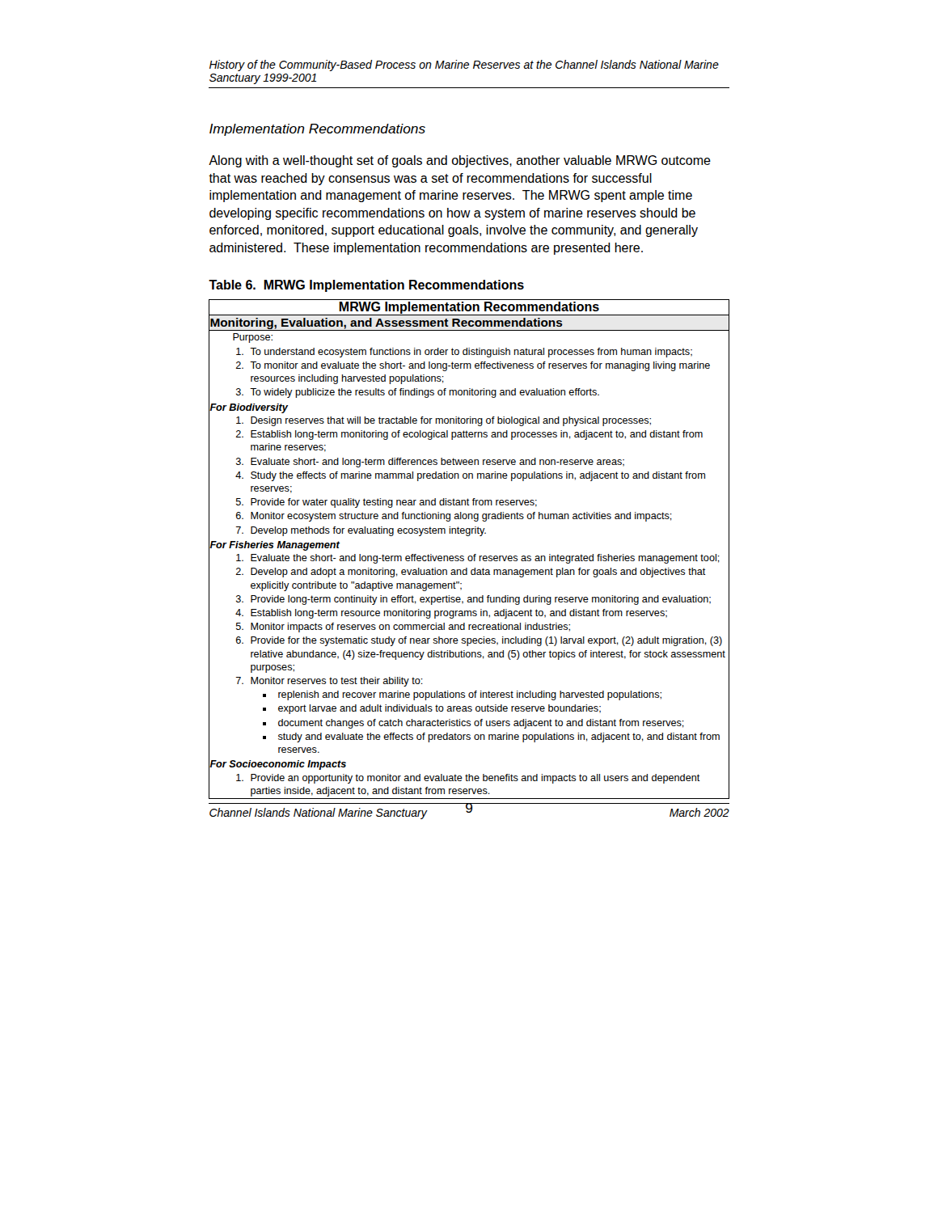History of the Community-Based Process on Marine Reserves at the Channel Islands National Marine Sanctuary 1999-2001
Implementation Recommendations
Along with a well-thought set of goals and objectives, another valuable MRWG outcome that was reached by consensus was a set of recommendations for successful implementation and management of marine reserves. The MRWG spent ample time developing specific recommendations on how a system of marine reserves should be enforced, monitored, support educational goals, involve the community, and generally administered. These implementation recommendations are presented here.
Table 6. MRWG Implementation Recommendations
| MRWG Implementation Recommendations |
| Monitoring, Evaluation, and Assessment Recommendations |
| Purpose: To understand ecosystem functions in order to distinguish natural processes from human impacts; To monitor and evaluate the short- and long-term effectiveness of reserves for managing living marine resources including harvested populations; To widely publicize the results of findings of monitoring and evaluation efforts. For Biodiversity Design reserves that will be tractable for monitoring of biological and physical processes; Establish long-term monitoring of ecological patterns and processes in, adjacent to, and distant from marine reserves; Evaluate short- and long-term differences between reserve and non-reserve areas; Study the effects of marine mammal predation on marine populations in, adjacent to and distant from reserves; Provide for water quality testing near and distant from reserves; Monitor ecosystem structure and functioning along gradients of human activities and impacts; Develop methods for evaluating ecosystem integrity. For Fisheries Management Evaluate the short- and long-term effectiveness of reserves as an integrated fisheries management tool; Develop and adopt a monitoring, evaluation and data management plan for goals and objectives that explicitly contribute to "adaptive management"; Provide long-term continuity in effort, expertise, and funding during reserve monitoring and evaluation; Establish long-term resource monitoring programs in, adjacent to, and distant from reserves; Monitor impacts of reserves on commercial and recreational industries; Provide for the systematic study of near shore species, including (1) larval export, (2) adult migration, (3) relative abundance, (4) size-frequency distributions, and (5) other topics of interest, for stock assessment purposes; Monitor reserves to test their ability to: replenish and recover marine populations of interest including harvested populations; export larvae and adult individuals to areas outside reserve boundaries; document changes of catch characteristics of users adjacent to and distant from reserves; study and evaluate the effects of predators on marine populations in, adjacent to, and distant from reserves. For Socioeconomic Impacts Provide an opportunity to monitor and evaluate the benefits and impacts to all users and dependent parties inside, adjacent to, and distant from reserves. |
Channel Islands National Marine Sanctuary
9
March 2002